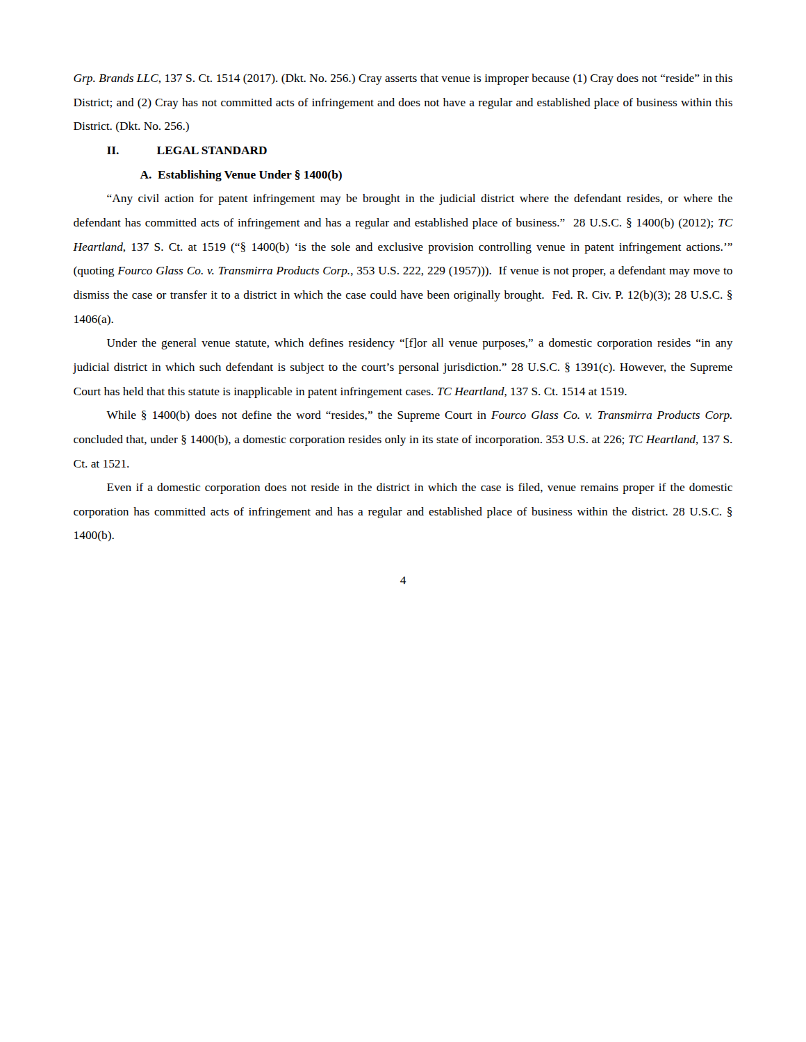Grp. Brands LLC, 137 S. Ct. 1514 (2017). (Dkt. No. 256.) Cray asserts that venue is improper because (1) Cray does not “reside” in this District; and (2) Cray has not committed acts of infringement and does not have a regular and established place of business within this District. (Dkt. No. 256.)
II. LEGAL STANDARD
A. Establishing Venue Under § 1400(b)
“Any civil action for patent infringement may be brought in the judicial district where the defendant resides, or where the defendant has committed acts of infringement and has a regular and established place of business.” 28 U.S.C. § 1400(b) (2012); TC Heartland, 137 S. Ct. at 1519 (“§ 1400(b) ‘is the sole and exclusive provision controlling venue in patent infringement actions.’” (quoting Fourco Glass Co. v. Transmirra Products Corp., 353 U.S. 222, 229 (1957))). If venue is not proper, a defendant may move to dismiss the case or transfer it to a district in which the case could have been originally brought. Fed. R. Civ. P. 12(b)(3); 28 U.S.C. § 1406(a).
Under the general venue statute, which defines residency “[f]or all venue purposes,” a domestic corporation resides “in any judicial district in which such defendant is subject to the court’s personal jurisdiction.” 28 U.S.C. § 1391(c). However, the Supreme Court has held that this statute is inapplicable in patent infringement cases. TC Heartland, 137 S. Ct. 1514 at 1519.
While § 1400(b) does not define the word “resides,” the Supreme Court in Fourco Glass Co. v. Transmirra Products Corp. concluded that, under § 1400(b), a domestic corporation resides only in its state of incorporation. 353 U.S. at 226; TC Heartland, 137 S. Ct. at 1521.
Even if a domestic corporation does not reside in the district in which the case is filed, venue remains proper if the domestic corporation has committed acts of infringement and has a regular and established place of business within the district. 28 U.S.C. § 1400(b).
4